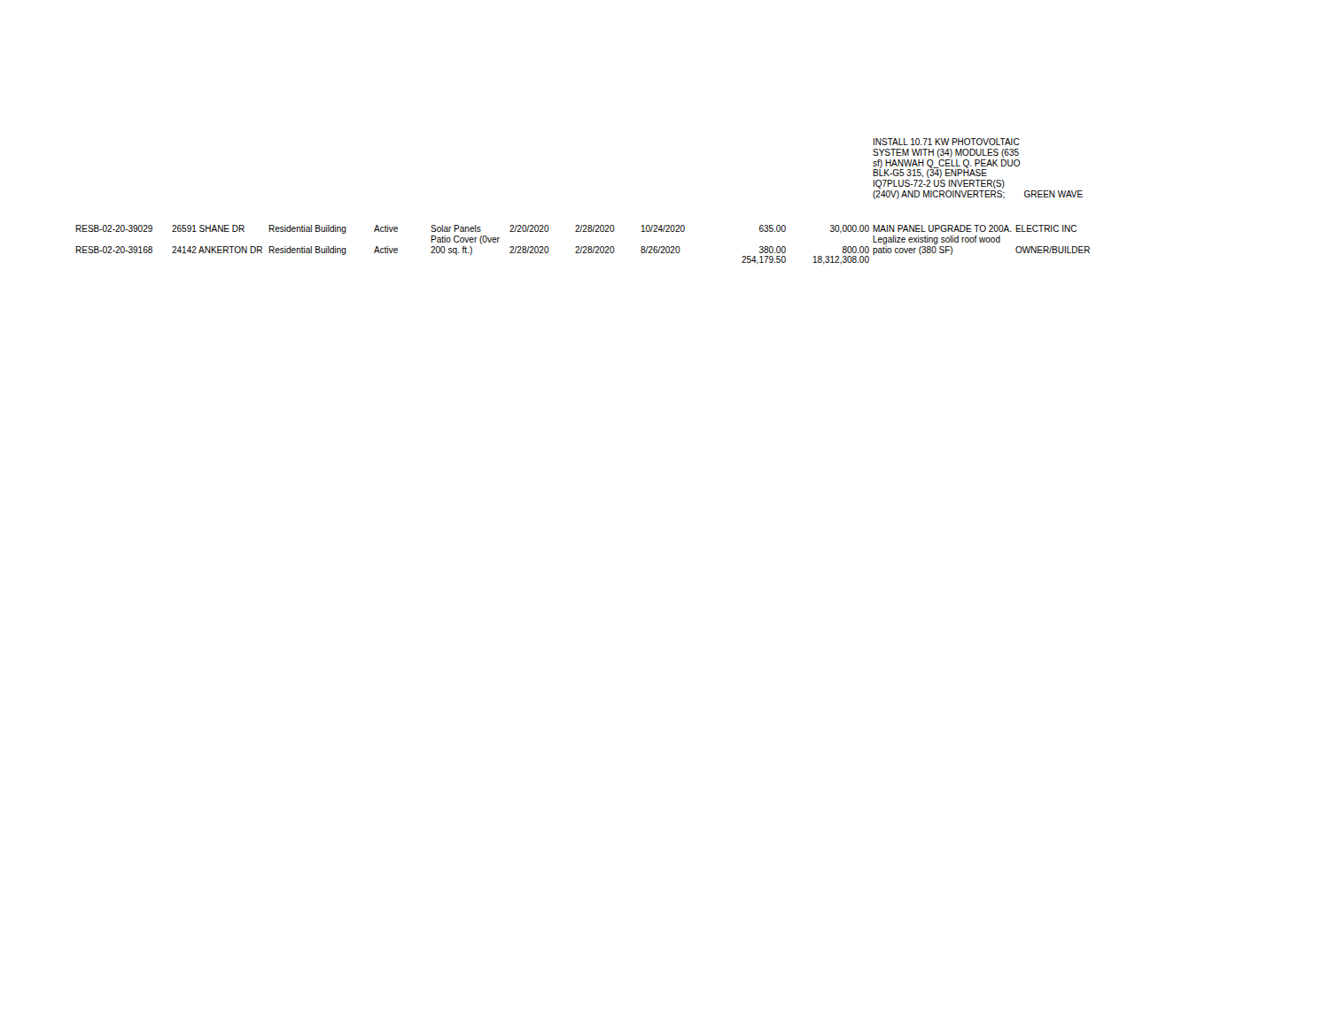| | | | | | | | | | | INSTALL 10.71 KW PHOTOVOLTAIC | |
| SYSTEM WITH (34) MODULES (635 | |
| sf) HANWAH Q_CELL Q. PEAK DUO | |
| BLK-G5 315, (34) ENPHASE | |
| IQ7PLUS-72-2 US INVERTER(S) | |
| (240V) AND MICROINVERTERS; | GREEN WAVE |
| RESB-02-20-39029 | 26591 SHANE DR | Residential Building | Active | Solar Panels | 2/20/2020 | 2/28/2020 | 10/24/2020 | 635.00 | 30,000.00 | MAIN PANEL UPGRADE TO 200A. | ELECTRIC INC |
| | | | | Patio Cover (0ver | | | | | | Legalize existing solid roof wood | |
| RESB-02-20-39168 | 24142 ANKERTON DR | Residential Building | Active | 200 sq. ft.) | 2/28/2020 | 2/28/2020 | 8/26/2020 | 380.00 | 800.00 | patio cover (380 SF) | OWNER/BUILDER |
| | | | | | | | | 254,179.50 | 18,312,308.00 | | |